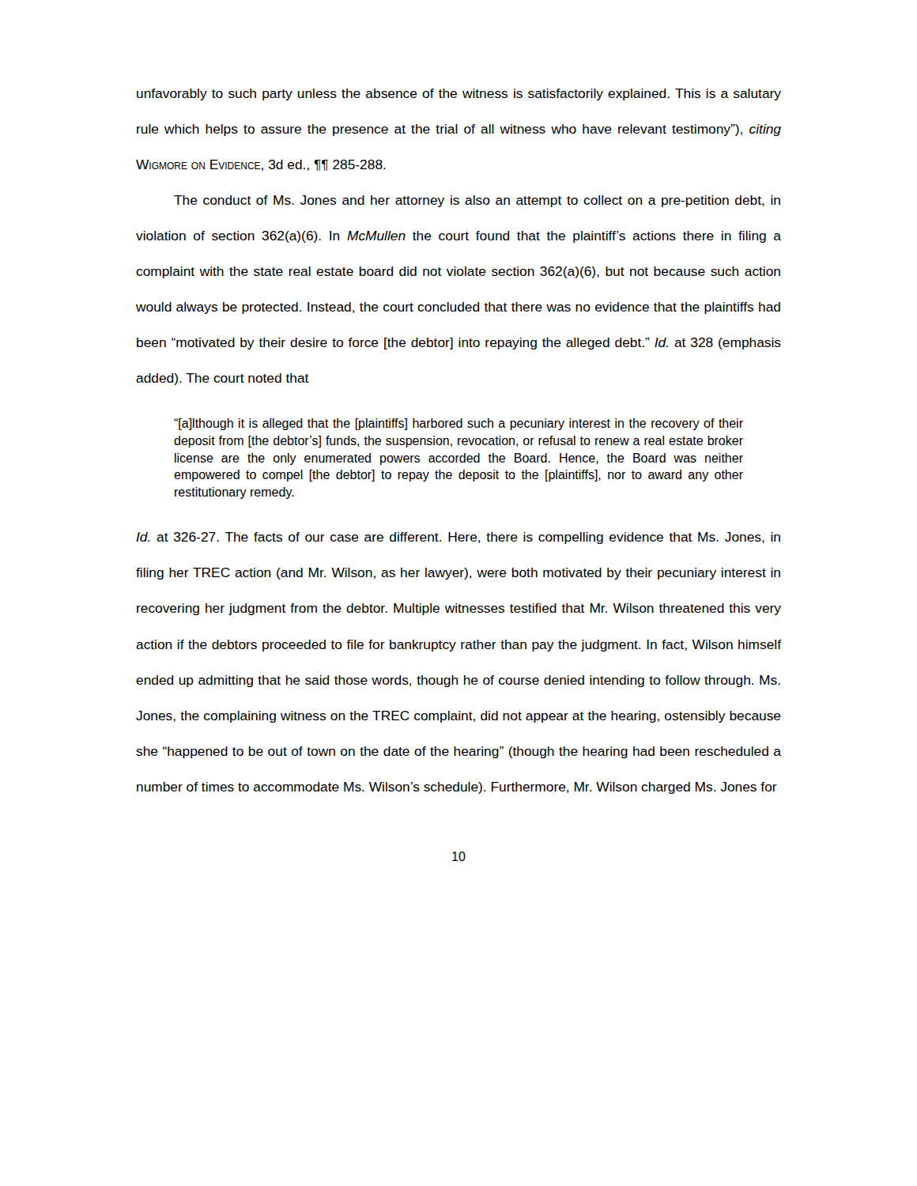unfavorably to such party unless the absence of the witness is satisfactorily explained. This is a salutary rule which helps to assure the presence at the trial of all witness who have relevant testimony”), citing Wigmore on Evidence, 3d ed., ¶¶ 285-288.
The conduct of Ms. Jones and her attorney is also an attempt to collect on a pre-petition debt, in violation of section 362(a)(6). In McMullen the court found that the plaintiff’s actions there in filing a complaint with the state real estate board did not violate section 362(a)(6), but not because such action would always be protected. Instead, the court concluded that there was no evidence that the plaintiffs had been “motivated by their desire to force [the debtor] into repaying the alleged debt.” Id. at 328 (emphasis added). The court noted that
“[a]lthough it is alleged that the [plaintiffs] harbored such a pecuniary interest in the recovery of their deposit from [the debtor’s] funds, the suspension, revocation, or refusal to renew a real estate broker license are the only enumerated powers accorded the Board. Hence, the Board was neither empowered to compel [the debtor] to repay the deposit to the [plaintiffs], nor to award any other restitutionary remedy.
Id. at 326-27. The facts of our case are different. Here, there is compelling evidence that Ms. Jones, in filing her TREC action (and Mr. Wilson, as her lawyer), were both motivated by their pecuniary interest in recovering her judgment from the debtor. Multiple witnesses testified that Mr. Wilson threatened this very action if the debtors proceeded to file for bankruptcy rather than pay the judgment. In fact, Wilson himself ended up admitting that he said those words, though he of course denied intending to follow through. Ms. Jones, the complaining witness on the TREC complaint, did not appear at the hearing, ostensibly because she “happened to be out of town on the date of the hearing” (though the hearing had been rescheduled a number of times to accommodate Ms. Wilson’s schedule). Furthermore, Mr. Wilson charged Ms. Jones for
10